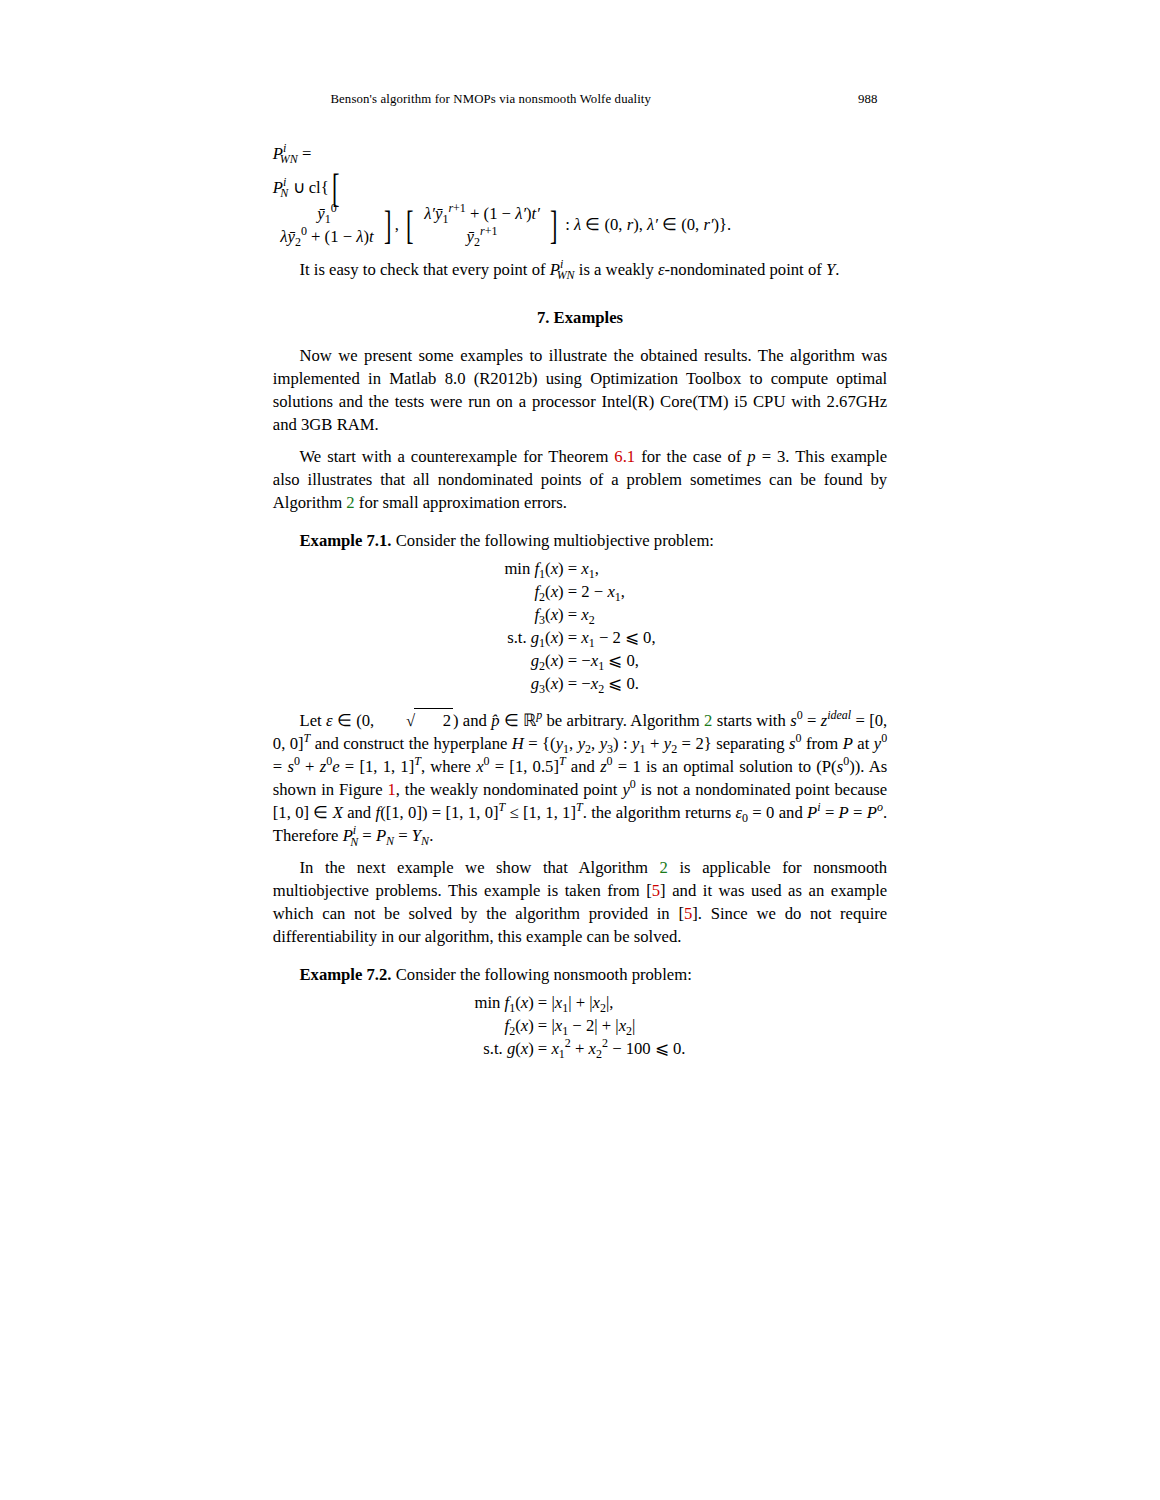Benson's algorithm for NMOPs via nonsmooth Wolfe duality 988
PiWN =
PiN ∪ cl{[
| ȳ 1 0 |
| λȳ 2 0 + (1 − λ ) t |
], [
| λ′ȳ 1 r +1 + (1 − λ′ ) t′ |
| ȳ 2 r +1 |
] : λ ∈ (0, r), λ′ ∈ (0, r′)}.
It is easy to check that every point of PiWN is a weakly ε-nondominated point of Y.
7. Examples
Now we present some examples to illustrate the obtained results. The algorithm was implemented in Matlab 8.0 (R2012b) using Optimization Toolbox to compute optimal solutions and the tests were run on a processor Intel(R) Core(TM) i5 CPU with 2.67GHz and 3GB RAM.
We start with a counterexample for Theorem 6.1 for the case of p = 3. This example also illustrates that all nondominated points of a problem sometimes can be found by Algorithm 2 for small approximation errors.
Example 7.1. Consider the following multiobjective problem:
min f1(x) =
x1,
f2(x) =
2 − x1,
f3(x) =
x2
s.t. g1(x) =
x1 − 2 ⩽ 0,
g2(x) =
−x1 ⩽ 0,
g3(x) =
−x2 ⩽ 0.
Let ε ∈ (0, 2) and p̂ ∈ ℝp be arbitrary. Algorithm 2 starts with s0 = zideal = [0, 0, 0]T and construct the hyperplane H = {(y1, y2, y3) : y1 + y2 = 2} separating s0 from P at y0 = s0 + z0e = [1, 1, 1]T, where x0 = [1, 0.5]T and z0 = 1 is an optimal solution to (P(s0)). As shown in Figure 1, the weakly nondominated point y0 is not a nondominated point because [1, 0] ∈ X and f([1, 0]) = [1, 1, 0]T ≤ [1, 1, 1]T. the algorithm returns ε0 = 0 and Pi = P = Po. Therefore PiN = PN = YN.
In the next example we show that Algorithm 2 is applicable for nonsmooth multiobjective problems. This example is taken from [5] and it was used as an example which can not be solved by the algorithm provided in [5]. Since we do not require differentiability in our algorithm, this example can be solved.
Example 7.2. Consider the following nonsmooth problem:
min f1(x) =
|x1| + |x2|,
f2(x) =
|x1 − 2| + |x2|
s.t. g(x) =
x12 + x22 − 100 ⩽ 0.